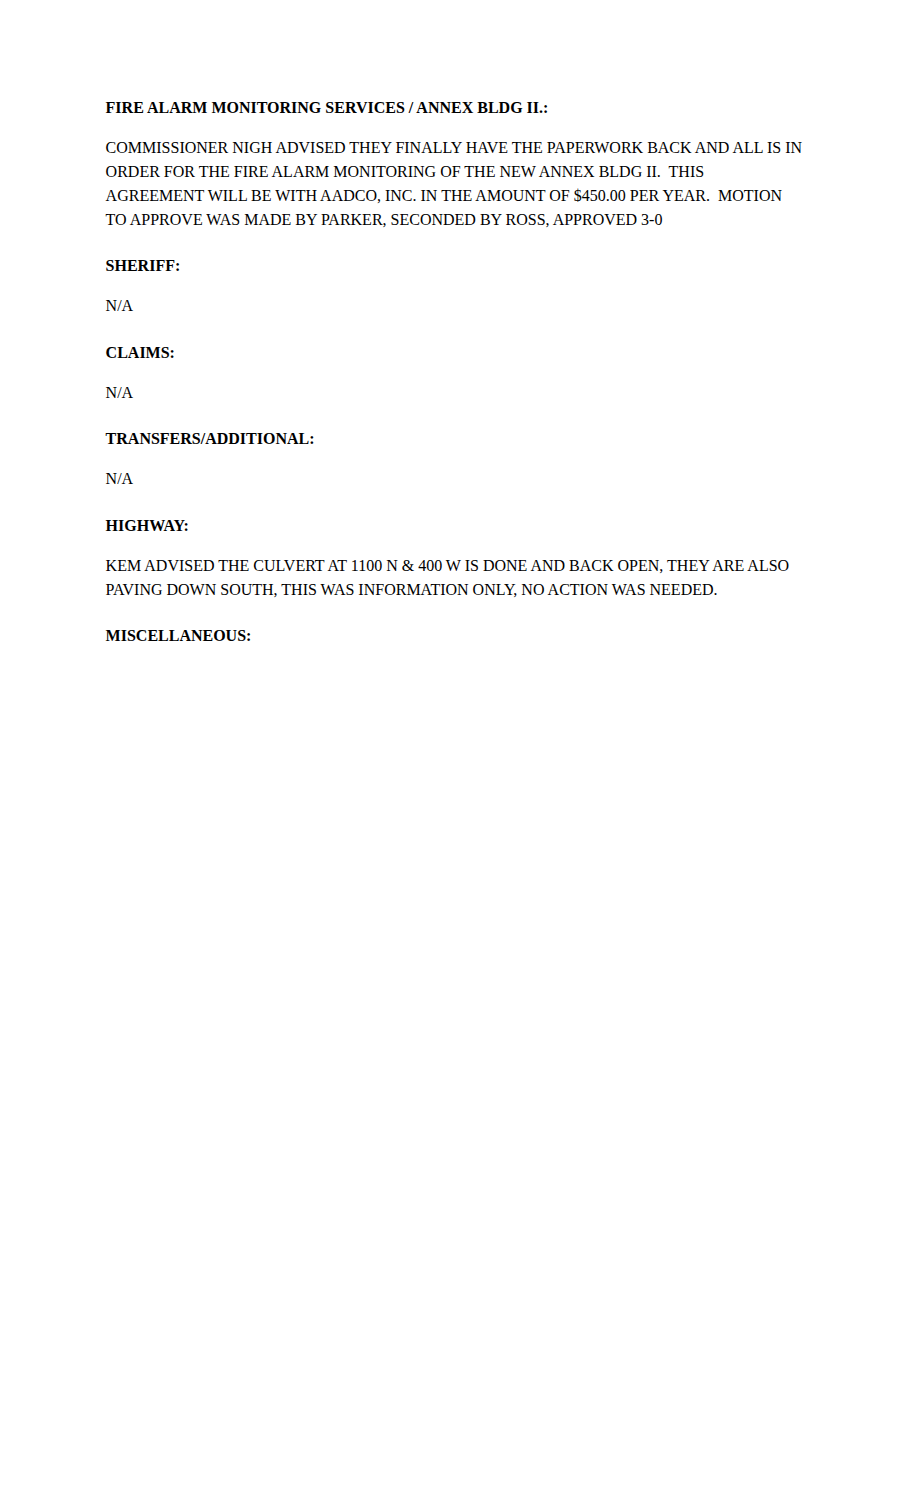Fire Alarm Monitoring Services / Annex Bldg II.:
COMMISSIONER NIGH ADVISED THEY FINALLY HAVE THE PAPERWORK BACK AND ALL IS IN ORDER FOR THE FIRE ALARM MONITORING OF THE NEW ANNEX BLDG II. THIS AGREEMENT WILL BE WITH AADCO, INC. IN THE AMOUNT OF $450.00 PER YEAR. MOTION TO APPROVE WAS MADE BY PARKER, SECONDED BY ROSS, APPROVED 3-0
Sheriff:
N/A
Claims:
N/A
Transfers/Additional:
N/A
Highway:
KEM ADVISED THE CULVERT AT 1100 N & 400 W IS DONE AND BACK OPEN, THEY ARE ALSO PAVING DOWN SOUTH, THIS WAS INFORMATION ONLY, NO ACTION WAS NEEDED.
Miscellaneous: